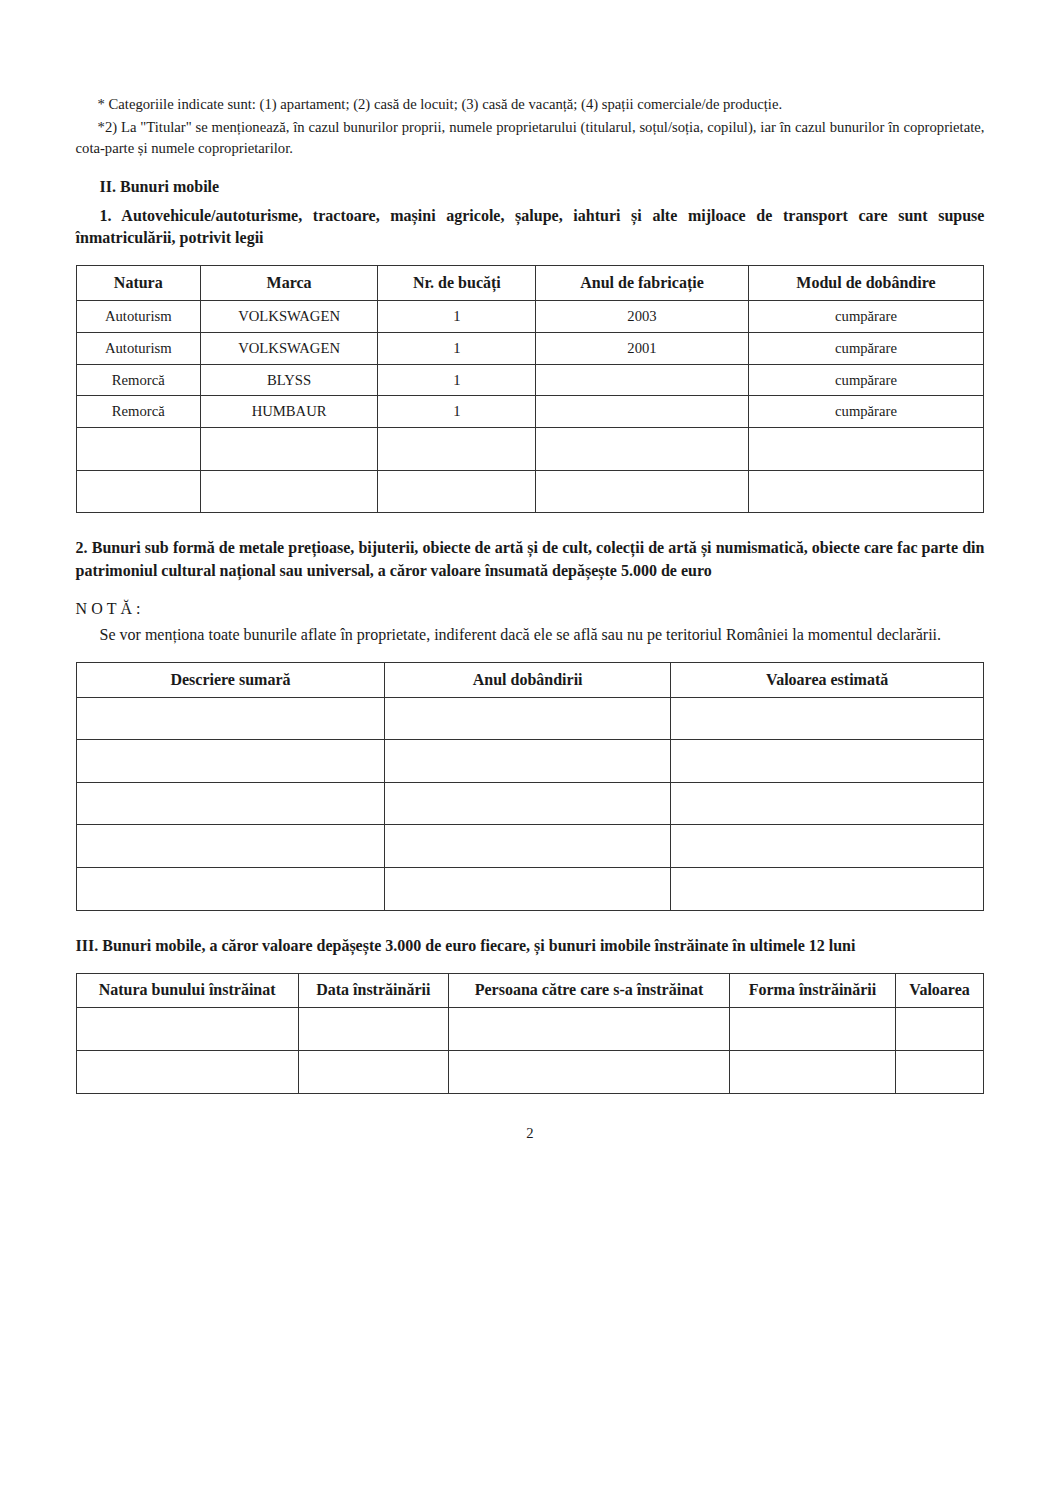* Categoriile indicate sunt: (1) apartament; (2) casă de locuit; (3) casă de vacanță; (4) spații comerciale/de producție.
*2) La "Titular" se menționează, în cazul bunurilor proprii, numele proprietarului (titularul, soțul/soția, copilul), iar în cazul bunurilor în coproprietate, cota-parte și numele coproprietarilor.
II. Bunuri mobile
1. Autovehicule/autoturisme, tractoare, mașini agricole, șalupe, iahturi și alte mijloace de transport care sunt supuse înmatriculării, potrivit legii
| Natura | Marca | Nr. de bucăți | Anul de fabricație | Modul de dobândire |
| --- | --- | --- | --- | --- |
| Autoturism | VOLKSWAGEN | 1 | 2003 | cumpărare |
| Autoturism | VOLKSWAGEN | 1 | 2001 | cumpărare |
| Remorcă | BLYSS | 1 | | cumpărare |
| Remorcă | HUMBAUR | 1 | | cumpărare |
2. Bunuri sub formă de metale prețioase, bijuterii, obiecte de artă și de cult, colecții de artă și numismatică, obiecte care fac parte din patrimoniul cultural național sau universal, a căror valoare însumată depășește 5.000 de euro
NOTĂ:
Se vor menționa toate bunurile aflate în proprietate, indiferent dacă ele se află sau nu pe teritoriul României la momentul declarării.
| Descriere sumară | Anul dobândirii | Valoarea estimată |
| --- | --- | --- |
III. Bunuri mobile, a căror valoare depășește 3.000 de euro fiecare, și bunuri imobile înstrăinate în ultimele 12 luni
| Natura bunului înstrăinat | Data înstrăinării | Persoana către care s-a înstrăinat | Forma înstrăinării | Valoarea |
| --- | --- | --- | --- | --- |
2